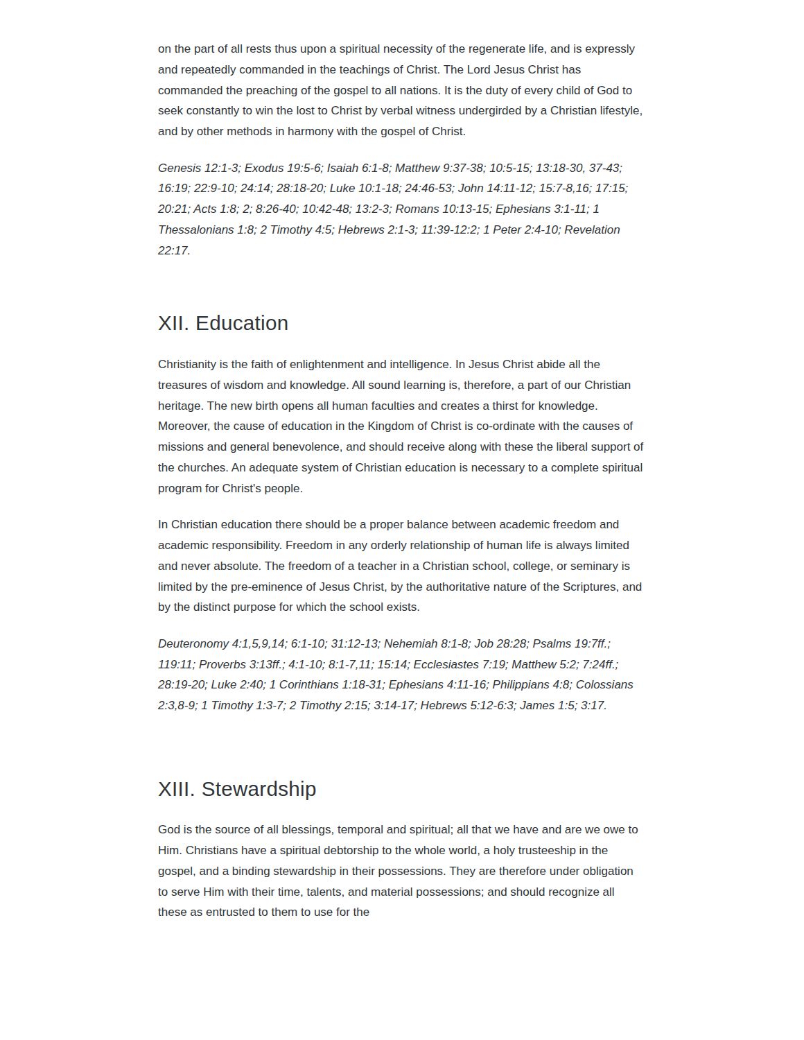on the part of all rests thus upon a spiritual necessity of the regenerate life, and is expressly and repeatedly commanded in the teachings of Christ. The Lord Jesus Christ has commanded the preaching of the gospel to all nations. It is the duty of every child of God to seek constantly to win the lost to Christ by verbal witness undergirded by a Christian lifestyle, and by other methods in harmony with the gospel of Christ.
Genesis 12:1-3; Exodus 19:5-6; Isaiah 6:1-8; Matthew 9:37-38; 10:5-15; 13:18-30, 37-43; 16:19; 22:9-10; 24:14; 28:18-20; Luke 10:1-18; 24:46-53; John 14:11-12; 15:7-8,16; 17:15; 20:21; Acts 1:8; 2; 8:26-40; 10:42-48; 13:2-3; Romans 10:13-15; Ephesians 3:1-11; 1 Thessalonians 1:8; 2 Timothy 4:5; Hebrews 2:1-3; 11:39-12:2; 1 Peter 2:4-10; Revelation 22:17.
XII. Education
Christianity is the faith of enlightenment and intelligence. In Jesus Christ abide all the treasures of wisdom and knowledge. All sound learning is, therefore, a part of our Christian heritage. The new birth opens all human faculties and creates a thirst for knowledge. Moreover, the cause of education in the Kingdom of Christ is co-ordinate with the causes of missions and general benevolence, and should receive along with these the liberal support of the churches. An adequate system of Christian education is necessary to a complete spiritual program for Christ's people.
In Christian education there should be a proper balance between academic freedom and academic responsibility. Freedom in any orderly relationship of human life is always limited and never absolute. The freedom of a teacher in a Christian school, college, or seminary is limited by the pre-eminence of Jesus Christ, by the authoritative nature of the Scriptures, and by the distinct purpose for which the school exists.
Deuteronomy 4:1,5,9,14; 6:1-10; 31:12-13; Nehemiah 8:1-8; Job 28:28; Psalms 19:7ff.; 119:11; Proverbs 3:13ff.; 4:1-10; 8:1-7,11; 15:14; Ecclesiastes 7:19; Matthew 5:2; 7:24ff.; 28:19-20; Luke 2:40; 1 Corinthians 1:18-31; Ephesians 4:11-16; Philippians 4:8; Colossians 2:3,8-9; 1 Timothy 1:3-7; 2 Timothy 2:15; 3:14-17; Hebrews 5:12-6:3; James 1:5; 3:17.
XIII. Stewardship
God is the source of all blessings, temporal and spiritual; all that we have and are we owe to Him. Christians have a spiritual debtorship to the whole world, a holy trusteeship in the gospel, and a binding stewardship in their possessions. They are therefore under obligation to serve Him with their time, talents, and material possessions; and should recognize all these as entrusted to them to use for the